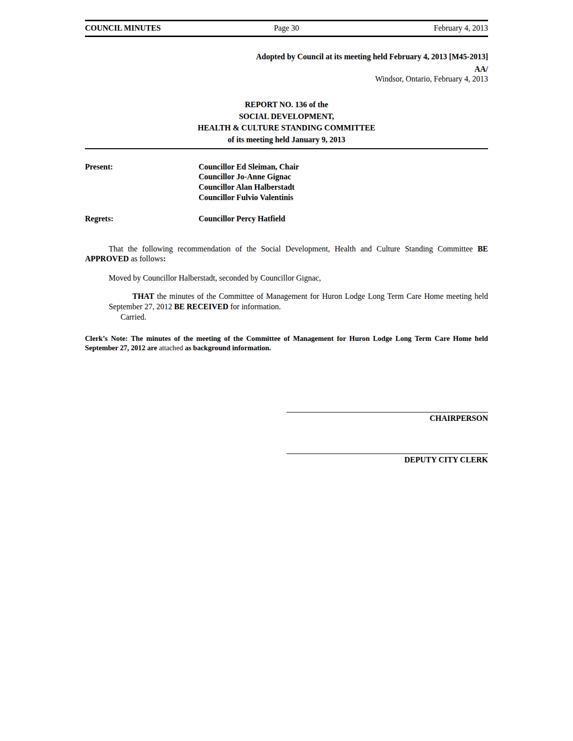COUNCIL MINUTES
Page 30
February 4, 2013
Adopted by Council at its meeting held February 4, 2013 [M45-2013]
AA/
Windsor, Ontario, February 4, 2013
REPORT NO. 136 of the
SOCIAL DEVELOPMENT,
HEALTH & CULTURE STANDING COMMITTEE
of its meeting held January 9, 2013
Present:
Councillor Ed Sleiman, Chair
Councillor Jo-Anne Gignac
Councillor Alan Halberstadt
Councillor Fulvio Valentinis
Regrets:
Councillor Percy Hatfield
That the following recommendation of the Social Development, Health and Culture Standing Committee BE APPROVED as follows:
Moved by Councillor Halberstadt, seconded by Councillor Gignac,
THAT the minutes of the Committee of Management for Huron Lodge Long Term Care Home meeting held September 27, 2012 BE RECEIVED for information.
Carried.
Clerk’s Note: The minutes of the meeting of the Committee of Management for Huron Lodge Long Term Care Home held September 27, 2012 are attached as background information.
CHAIRPERSON
DEPUTY CITY CLERK